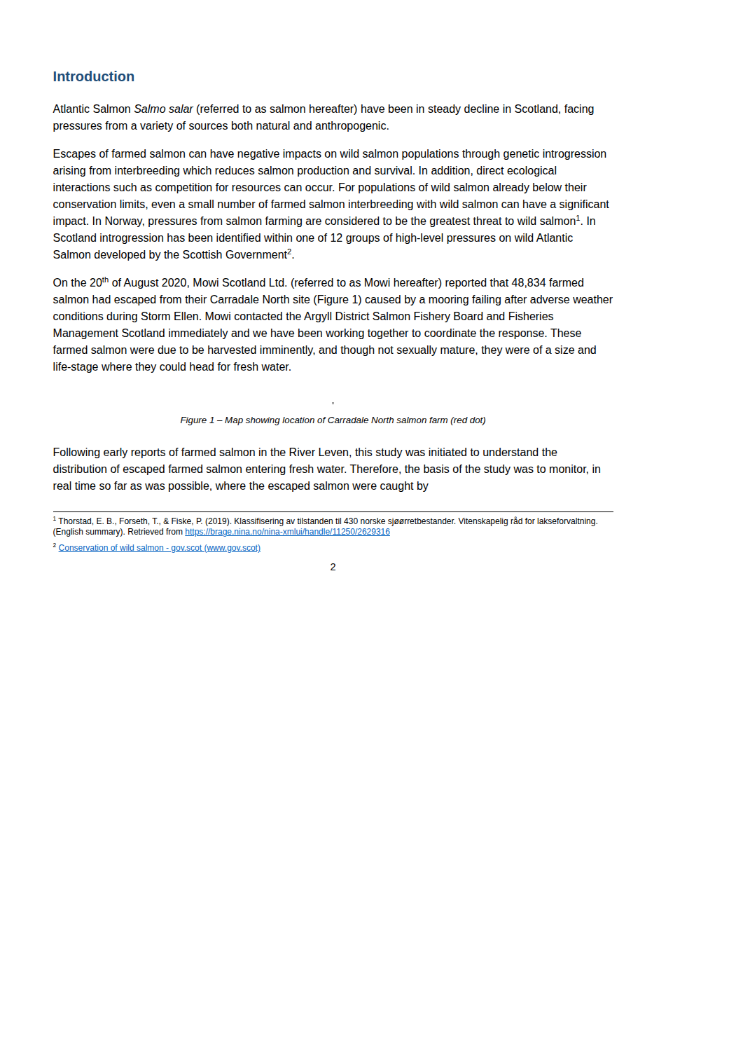Introduction
Atlantic Salmon Salmo salar (referred to as salmon hereafter) have been in steady decline in Scotland, facing pressures from a variety of sources both natural and anthropogenic.
Escapes of farmed salmon can have negative impacts on wild salmon populations through genetic introgression arising from interbreeding which reduces salmon production and survival. In addition, direct ecological interactions such as competition for resources can occur. For populations of wild salmon already below their conservation limits, even a small number of farmed salmon interbreeding with wild salmon can have a significant impact. In Norway, pressures from salmon farming are considered to be the greatest threat to wild salmon1. In Scotland introgression has been identified within one of 12 groups of high-level pressures on wild Atlantic Salmon developed by the Scottish Government2.
On the 20th of August 2020, Mowi Scotland Ltd. (referred to as Mowi hereafter) reported that 48,834 farmed salmon had escaped from their Carradale North site (Figure 1) caused by a mooring failing after adverse weather conditions during Storm Ellen. Mowi contacted the Argyll District Salmon Fishery Board and Fisheries Management Scotland immediately and we have been working together to coordinate the response. These farmed salmon were due to be harvested imminently, and though not sexually mature, they were of a size and life-stage where they could head for fresh water.
Figure 1 – Map showing location of Carradale North salmon farm (red dot)
Following early reports of farmed salmon in the River Leven, this study was initiated to understand the distribution of escaped farmed salmon entering fresh water. Therefore, the basis of the study was to monitor, in real time so far as was possible, where the escaped salmon were caught by
1 Thorstad, E. B., Forseth, T., & Fiske, P. (2019). Klassifisering av tilstanden til 430 norske sjøørretbestander. Vitenskapelig råd for lakseforvaltning. (English summary). Retrieved from https://brage.nina.no/nina-xmlui/handle/11250/2629316
2 Conservation of wild salmon - gov.scot (www.gov.scot)
2